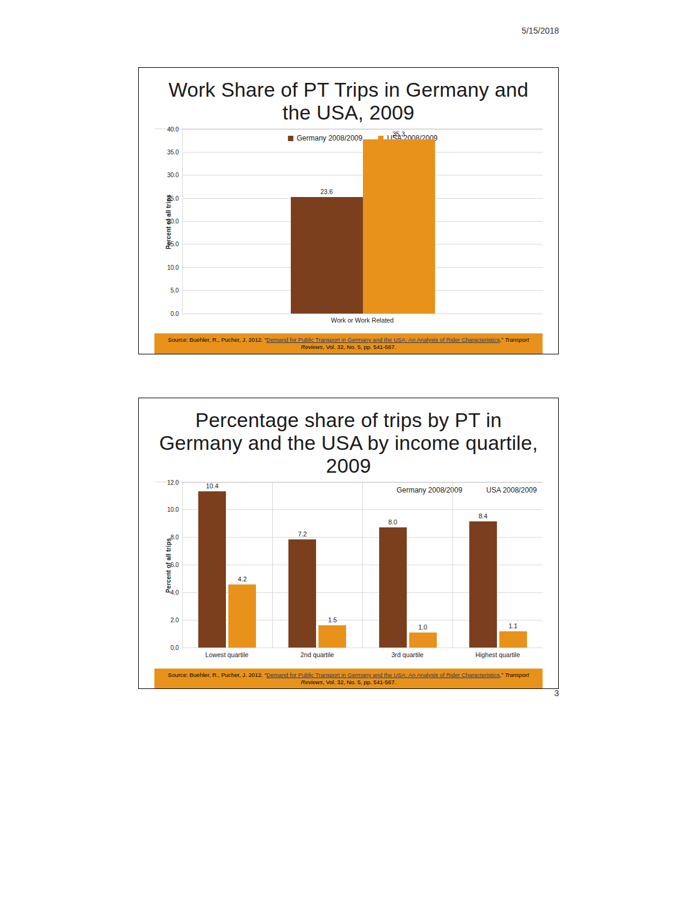5/15/2018
Work Share of PT Trips in Germany and the USA, 2009
Percent of all trips
40.0
35.0
30.0
25.0
20.0
15.0
10.0
5.0
0.0
Germany 2008/2009 USA 2008/2009
23.6
35.3
Work or Work Related
Source: Buehler, R., Pucher, J. 2012. “Demand for Public Transport in Germany and the USA: An Analysis of Rider Characteristics,” Transport Reviews, Vol. 32, No. 5, pp. 541-567.
Percentage share of trips by PT in Germany and the USA by income quartile, 2009
Percent of all trips
12.0
10.0
8.0
6.0
4.0
2.0
0.0
Germany 2008/2009 USA 2008/2009
10.4
4.2
7.2
1.5
8.0
1.0
8.4
1.1
Lowest quartile
2nd quartile
3rd quartile
Highest quartile
Source: Buehler, R., Pucher, J. 2012. “Demand for Public Transport in Germany and the USA: An Analysis of Rider Characteristics,” Transport Reviews, Vol. 32, No. 5, pp. 541-567.
3